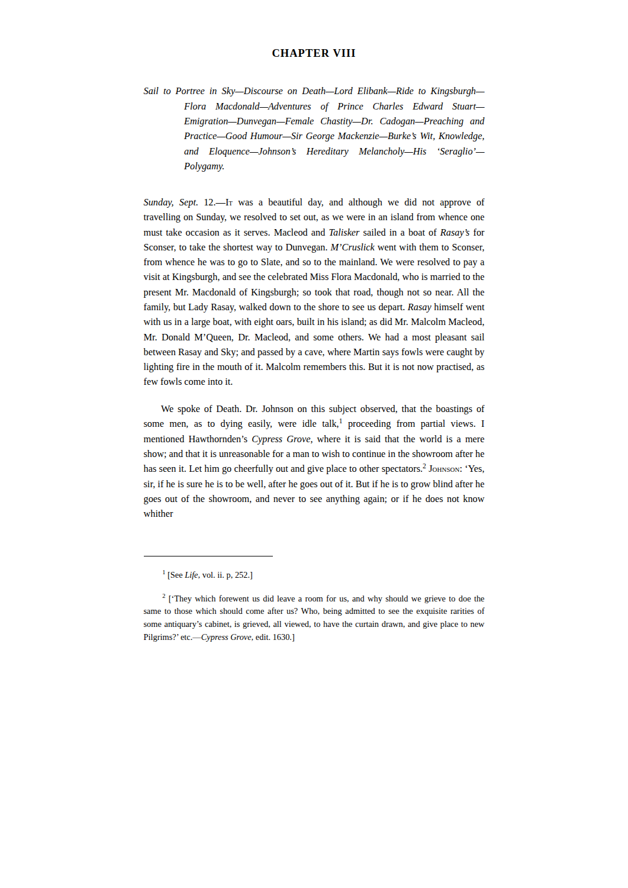CHAPTER VIII
Sail to Portree in Sky—Discourse on Death—Lord Elibank—Ride to Kingsburgh—Flora Macdonald—Adventures of Prince Charles Edward Stuart—Emigration—Dunvegan—Female Chastity—Dr. Cadogan—Preaching and Practice—Good Humour—Sir George Mackenzie—Burke’s Wit, Knowledge, and Eloquence—Johnson’s Hereditary Melancholy—His ‘Seraglio’—Polygamy.
Sunday, Sept. 12.—It was a beautiful day, and although we did not approve of travelling on Sunday, we resolved to set out, as we were in an island from whence one must take occasion as it serves. Macleod and Talisker sailed in a boat of Rasay’s for Sconser, to take the shortest way to Dunvegan. M’Cruslick went with them to Sconser, from whence he was to go to Slate, and so to the mainland. We were resolved to pay a visit at Kingsburgh, and see the celebrated Miss Flora Macdonald, who is married to the present Mr. Macdonald of Kingsburgh; so took that road, though not so near. All the family, but Lady Rasay, walked down to the shore to see us depart. Rasay himself went with us in a large boat, with eight oars, built in his island; as did Mr. Malcolm Macleod, Mr. Donald M’Queen, Dr. Macleod, and some others. We had a most pleasant sail between Rasay and Sky; and passed by a cave, where Martin says fowls were caught by lighting fire in the mouth of it. Malcolm remembers this. But it is not now practised, as few fowls come into it.
We spoke of Death. Dr. Johnson on this subject observed, that the boastings of some men, as to dying easily, were idle talk,1 proceeding from partial views. I mentioned Hawthornden’s Cypress Grove, where it is said that the world is a mere show; and that it is unreasonable for a man to wish to continue in the showroom after he has seen it. Let him go cheerfully out and give place to other spectators.2 Johnson: ‘Yes, sir, if he is sure he is to be well, after he goes out of it. But if he is to grow blind after he goes out of the showroom, and never to see anything again; or if he does not know whither
1 [See Life, vol. ii. p, 252.]
2 [‘They which forewent us did leave a room for us, and why should we grieve to doe the same to those which should come after us? Who, being admitted to see the exquisite rarities of some antiquary’s cabinet, is grieved, all viewed, to have the curtain drawn, and give place to new Pilgrims?’ etc.—Cypress Grove, edit. 1630.]